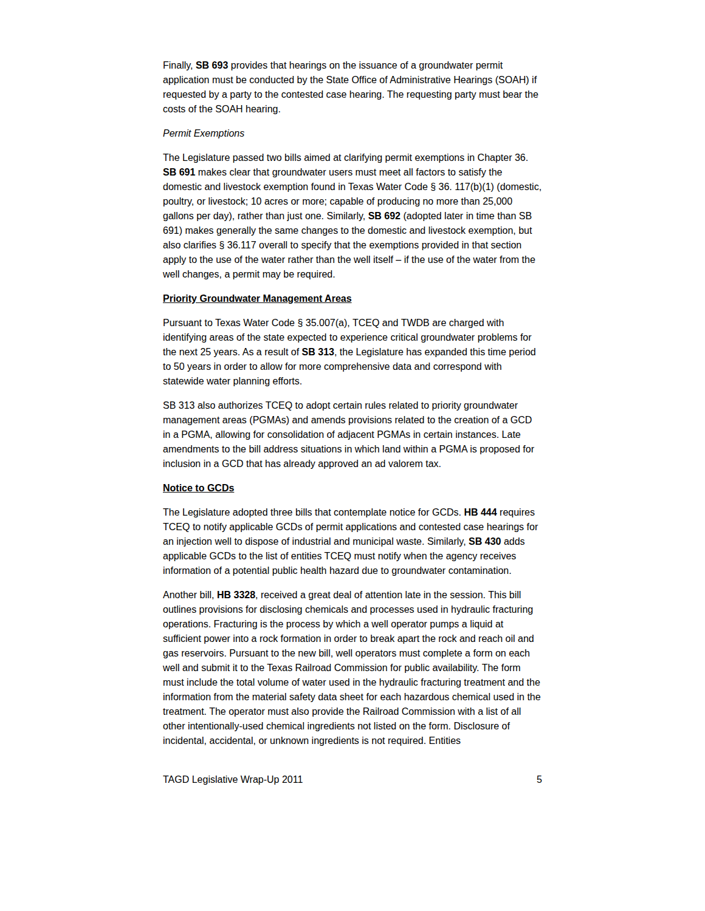Finally, SB 693 provides that hearings on the issuance of a groundwater permit application must be conducted by the State Office of Administrative Hearings (SOAH) if requested by a party to the contested case hearing. The requesting party must bear the costs of the SOAH hearing.
Permit Exemptions
The Legislature passed two bills aimed at clarifying permit exemptions in Chapter 36. SB 691 makes clear that groundwater users must meet all factors to satisfy the domestic and livestock exemption found in Texas Water Code § 36. 117(b)(1) (domestic, poultry, or livestock; 10 acres or more; capable of producing no more than 25,000 gallons per day), rather than just one. Similarly, SB 692 (adopted later in time than SB 691) makes generally the same changes to the domestic and livestock exemption, but also clarifies § 36.117 overall to specify that the exemptions provided in that section apply to the use of the water rather than the well itself – if the use of the water from the well changes, a permit may be required.
Priority Groundwater Management Areas
Pursuant to Texas Water Code § 35.007(a), TCEQ and TWDB are charged with identifying areas of the state expected to experience critical groundwater problems for the next 25 years. As a result of SB 313, the Legislature has expanded this time period to 50 years in order to allow for more comprehensive data and correspond with statewide water planning efforts.
SB 313 also authorizes TCEQ to adopt certain rules related to priority groundwater management areas (PGMAs) and amends provisions related to the creation of a GCD in a PGMA, allowing for consolidation of adjacent PGMAs in certain instances. Late amendments to the bill address situations in which land within a PGMA is proposed for inclusion in a GCD that has already approved an ad valorem tax.
Notice to GCDs
The Legislature adopted three bills that contemplate notice for GCDs. HB 444 requires TCEQ to notify applicable GCDs of permit applications and contested case hearings for an injection well to dispose of industrial and municipal waste. Similarly, SB 430 adds applicable GCDs to the list of entities TCEQ must notify when the agency receives information of a potential public health hazard due to groundwater contamination.
Another bill, HB 3328, received a great deal of attention late in the session. This bill outlines provisions for disclosing chemicals and processes used in hydraulic fracturing operations. Fracturing is the process by which a well operator pumps a liquid at sufficient power into a rock formation in order to break apart the rock and reach oil and gas reservoirs. Pursuant to the new bill, well operators must complete a form on each well and submit it to the Texas Railroad Commission for public availability. The form must include the total volume of water used in the hydraulic fracturing treatment and the information from the material safety data sheet for each hazardous chemical used in the treatment. The operator must also provide the Railroad Commission with a list of all other intentionally-used chemical ingredients not listed on the form. Disclosure of incidental, accidental, or unknown ingredients is not required. Entities
TAGD Legislative Wrap-Up 2011 5